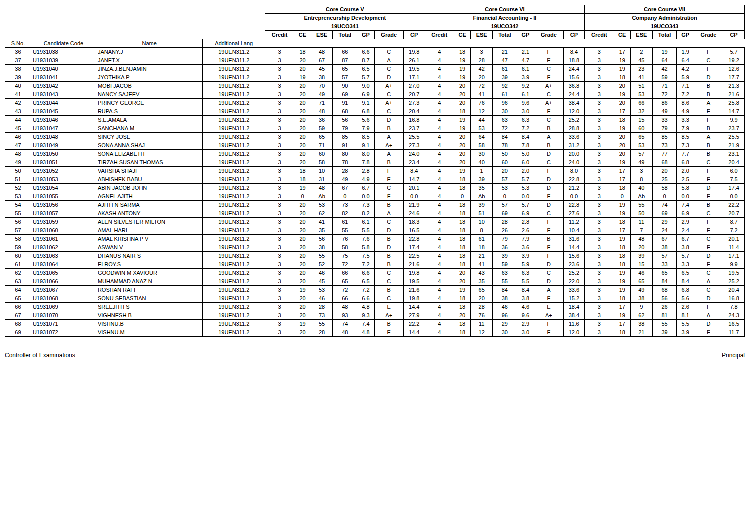| | | | | Core Course V | Core Course VI | Core Course VII |
| --- | --- | --- | --- | --- | --- | --- |
| Entrepreneurship Development | Financial Accounting - II | Company Administration |
| 19UCO341 | 19UCO342 | 19UCO343 |
| Credit | CE | ESE | Total | GP | Grade | CP | Credit | CE | ESE | Total | GP | Grade | CP | Credit | CE | ESE | Total | GP | Grade | CP |
| S.No. | Candidate Code | Name | Additional Lang | |
| 36 | U1931038 | JANANY.J | 19UEN311.2 | 3 | 18 | 48 | 66 | 6.6 | C | 19.8 | 4 | 18 | 3 | 21 | 2.1 | F | 8.4 | 3 | 17 | 2 | 19 | 1.9 | F | 5.7 |
| 37 | U1931039 | JANET.X | 19UEN311.2 | 3 | 20 | 67 | 87 | 8.7 | A | 26.1 | 4 | 19 | 28 | 47 | 4.7 | E | 18.8 | 3 | 19 | 45 | 64 | 6.4 | C | 19.2 |
| 38 | U1931040 | JINZA.J.BENJAMIN | 19UEN311.2 | 3 | 20 | 45 | 65 | 6.5 | C | 19.5 | 4 | 19 | 42 | 61 | 6.1 | C | 24.4 | 3 | 19 | 23 | 42 | 4.2 | F | 12.6 |
| 39 | U1931041 | JYOTHIKA P | 19UEN311.2 | 3 | 19 | 38 | 57 | 5.7 | D | 17.1 | 4 | 19 | 20 | 39 | 3.9 | F | 15.6 | 3 | 18 | 41 | 59 | 5.9 | D | 17.7 |
| 40 | U1931042 | MOBI JACOB | 19UEN311.2 | 3 | 20 | 70 | 90 | 9.0 | A+ | 27.0 | 4 | 20 | 72 | 92 | 9.2 | A+ | 36.8 | 3 | 20 | 51 | 71 | 7.1 | B | 21.3 |
| 41 | U1931043 | NANCY SAJEEV | 19UEN311.2 | 3 | 20 | 49 | 69 | 6.9 | C | 20.7 | 4 | 20 | 41 | 61 | 6.1 | C | 24.4 | 3 | 19 | 53 | 72 | 7.2 | B | 21.6 |
| 42 | U1931044 | PRINCY GEORGE | 19UEN311.2 | 3 | 20 | 71 | 91 | 9.1 | A+ | 27.3 | 4 | 20 | 76 | 96 | 9.6 | A+ | 38.4 | 3 | 20 | 66 | 86 | 8.6 | A | 25.8 |
| 43 | U1931045 | RUPA.S | 19UEN311.2 | 3 | 20 | 48 | 68 | 6.8 | C | 20.4 | 4 | 18 | 12 | 30 | 3.0 | F | 12.0 | 3 | 17 | 32 | 49 | 4.9 | E | 14.7 |
| 44 | U1931046 | S.E.AMALA | 19UEN311.2 | 3 | 20 | 36 | 56 | 5.6 | D | 16.8 | 4 | 19 | 44 | 63 | 6.3 | C | 25.2 | 3 | 18 | 15 | 33 | 3.3 | F | 9.9 |
| 45 | U1931047 | SANCHANA.M | 19UEN311.2 | 3 | 20 | 59 | 79 | 7.9 | B | 23.7 | 4 | 19 | 53 | 72 | 7.2 | B | 28.8 | 3 | 19 | 60 | 79 | 7.9 | B | 23.7 |
| 46 | U1931048 | SINCY JOSE | 19UEN311.2 | 3 | 20 | 65 | 85 | 8.5 | A | 25.5 | 4 | 20 | 64 | 84 | 8.4 | A | 33.6 | 3 | 20 | 65 | 85 | 8.5 | A | 25.5 |
| 47 | U1931049 | SONA ANNA SHAJ | 19UEN311.2 | 3 | 20 | 71 | 91 | 9.1 | A+ | 27.3 | 4 | 20 | 58 | 78 | 7.8 | B | 31.2 | 3 | 20 | 53 | 73 | 7.3 | B | 21.9 |
| 48 | U1931050 | SONA ELIZABETH | 19UEN311.2 | 3 | 20 | 60 | 80 | 8.0 | A | 24.0 | 4 | 20 | 30 | 50 | 5.0 | D | 20.0 | 3 | 20 | 57 | 77 | 7.7 | B | 23.1 |
| 49 | U1931051 | TIRZAH SUSAN THOMAS | 19UEN311.2 | 3 | 20 | 58 | 78 | 7.8 | B | 23.4 | 4 | 20 | 40 | 60 | 6.0 | C | 24.0 | 3 | 19 | 49 | 68 | 6.8 | C | 20.4 |
| 50 | U1931052 | VARSHA SHAJI | 19UEN311.2 | 3 | 18 | 10 | 28 | 2.8 | F | 8.4 | 4 | 19 | 1 | 20 | 2.0 | F | 8.0 | 3 | 17 | 3 | 20 | 2.0 | F | 6.0 |
| 51 | U1931053 | ABHISHEK BABU | 19UEN311.2 | 3 | 18 | 31 | 49 | 4.9 | E | 14.7 | 4 | 18 | 39 | 57 | 5.7 | D | 22.8 | 3 | 17 | 8 | 25 | 2.5 | F | 7.5 |
| 52 | U1931054 | ABIN JACOB JOHN | 19UEN311.2 | 3 | 19 | 48 | 67 | 6.7 | C | 20.1 | 4 | 18 | 35 | 53 | 5.3 | D | 21.2 | 3 | 18 | 40 | 58 | 5.8 | D | 17.4 |
| 53 | U1931055 | AGNEL AJITH | 19UEN311.2 | 3 | 0 | Ab | 0 | 0.0 | F | 0.0 | 4 | 0 | Ab | 0 | 0.0 | F | 0.0 | 3 | 0 | Ab | 0 | 0.0 | F | 0.0 |
| 54 | U1931056 | AJITH N SARMA | 19UEN311.2 | 3 | 20 | 53 | 73 | 7.3 | B | 21.9 | 4 | 18 | 39 | 57 | 5.7 | D | 22.8 | 3 | 19 | 55 | 74 | 7.4 | B | 22.2 |
| 55 | U1931057 | AKASH ANTONY | 19UEN311.2 | 3 | 20 | 62 | 82 | 8.2 | A | 24.6 | 4 | 18 | 51 | 69 | 6.9 | C | 27.6 | 3 | 19 | 50 | 69 | 6.9 | C | 20.7 |
| 56 | U1931059 | ALEN SILVESTER MILTON | 19UEN311.2 | 3 | 20 | 41 | 61 | 6.1 | C | 18.3 | 4 | 18 | 10 | 28 | 2.8 | F | 11.2 | 3 | 18 | 11 | 29 | 2.9 | F | 8.7 |
| 57 | U1931060 | AMAL HARI | 19UEN311.2 | 3 | 20 | 35 | 55 | 5.5 | D | 16.5 | 4 | 18 | 8 | 26 | 2.6 | F | 10.4 | 3 | 17 | 7 | 24 | 2.4 | F | 7.2 |
| 58 | U1931061 | AMAL KRISHNA P V | 19UEN311.2 | 3 | 20 | 56 | 76 | 7.6 | B | 22.8 | 4 | 18 | 61 | 79 | 7.9 | B | 31.6 | 3 | 19 | 48 | 67 | 6.7 | C | 20.1 |
| 59 | U1931062 | ASWAN V | 19UEN311.2 | 3 | 20 | 38 | 58 | 5.8 | D | 17.4 | 4 | 18 | 18 | 36 | 3.6 | F | 14.4 | 3 | 18 | 20 | 38 | 3.8 | F | 11.4 |
| 60 | U1931063 | DHANUS NAIR S | 19UEN311.2 | 3 | 20 | 55 | 75 | 7.5 | B | 22.5 | 4 | 18 | 21 | 39 | 3.9 | F | 15.6 | 3 | 18 | 39 | 57 | 5.7 | D | 17.1 |
| 61 | U1931064 | ELROY.S | 19UEN311.2 | 3 | 20 | 52 | 72 | 7.2 | B | 21.6 | 4 | 18 | 41 | 59 | 5.9 | D | 23.6 | 3 | 18 | 15 | 33 | 3.3 | F | 9.9 |
| 62 | U1931065 | GOODWIN M XAVIOUR | 19UEN311.2 | 3 | 20 | 46 | 66 | 6.6 | C | 19.8 | 4 | 20 | 43 | 63 | 6.3 | C | 25.2 | 3 | 19 | 46 | 65 | 6.5 | C | 19.5 |
| 63 | U1931066 | MUHAMMAD ANAZ N | 19UEN311.2 | 3 | 20 | 45 | 65 | 6.5 | C | 19.5 | 4 | 20 | 35 | 55 | 5.5 | D | 22.0 | 3 | 19 | 65 | 84 | 8.4 | A | 25.2 |
| 64 | U1931067 | ROSHAN RAFI | 19UEN311.2 | 3 | 19 | 53 | 72 | 7.2 | B | 21.6 | 4 | 19 | 65 | 84 | 8.4 | A | 33.6 | 3 | 19 | 49 | 68 | 6.8 | C | 20.4 |
| 65 | U1931068 | SONU SEBASTIAN | 19UEN311.2 | 3 | 20 | 46 | 66 | 6.6 | C | 19.8 | 4 | 18 | 20 | 38 | 3.8 | F | 15.2 | 3 | 18 | 38 | 56 | 5.6 | D | 16.8 |
| 66 | U1931069 | SREEJITH S | 19UEN311.2 | 3 | 20 | 28 | 48 | 4.8 | E | 14.4 | 4 | 18 | 28 | 46 | 4.6 | E | 18.4 | 3 | 17 | 9 | 26 | 2.6 | F | 7.8 |
| 67 | U1931070 | VIGHNESH B | 19UEN311.2 | 3 | 20 | 73 | 93 | 9.3 | A+ | 27.9 | 4 | 20 | 76 | 96 | 9.6 | A+ | 38.4 | 3 | 19 | 62 | 81 | 8.1 | A | 24.3 |
| 68 | U1931071 | VISHNU.B | 19UEN311.2 | 3 | 19 | 55 | 74 | 7.4 | B | 22.2 | 4 | 18 | 11 | 29 | 2.9 | F | 11.6 | 3 | 17 | 38 | 55 | 5.5 | D | 16.5 |
| 69 | U1931072 | VISHNU.M | 19UEN311.2 | 3 | 20 | 28 | 48 | 4.8 | E | 14.4 | 4 | 18 | 12 | 30 | 3.0 | F | 12.0 | 3 | 18 | 21 | 39 | 3.9 | F | 11.7 |
Controller of Examinations
Principal